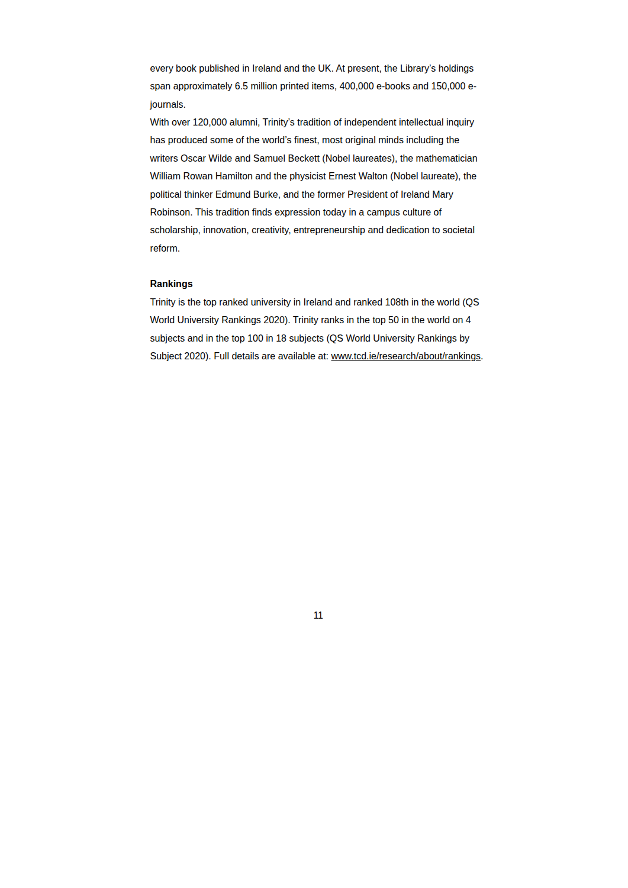every book published in Ireland and the UK. At present, the Library’s holdings span approximately 6.5 million printed items, 400,000 e-books and 150,000 e-journals.
With over 120,000 alumni, Trinity’s tradition of independent intellectual inquiry has produced some of the world’s finest, most original minds including the writers Oscar Wilde and Samuel Beckett (Nobel laureates), the mathematician William Rowan Hamilton and the physicist Ernest Walton (Nobel laureate), the political thinker Edmund Burke, and the former President of Ireland Mary Robinson. This tradition finds expression today in a campus culture of scholarship, innovation, creativity, entrepreneurship and dedication to societal reform.
Rankings
Trinity is the top ranked university in Ireland and ranked 108th in the world (QS World University Rankings 2020). Trinity ranks in the top 50 in the world on 4 subjects and in the top 100 in 18 subjects (QS World University Rankings by Subject 2020). Full details are available at: www.tcd.ie/research/about/rankings.
11